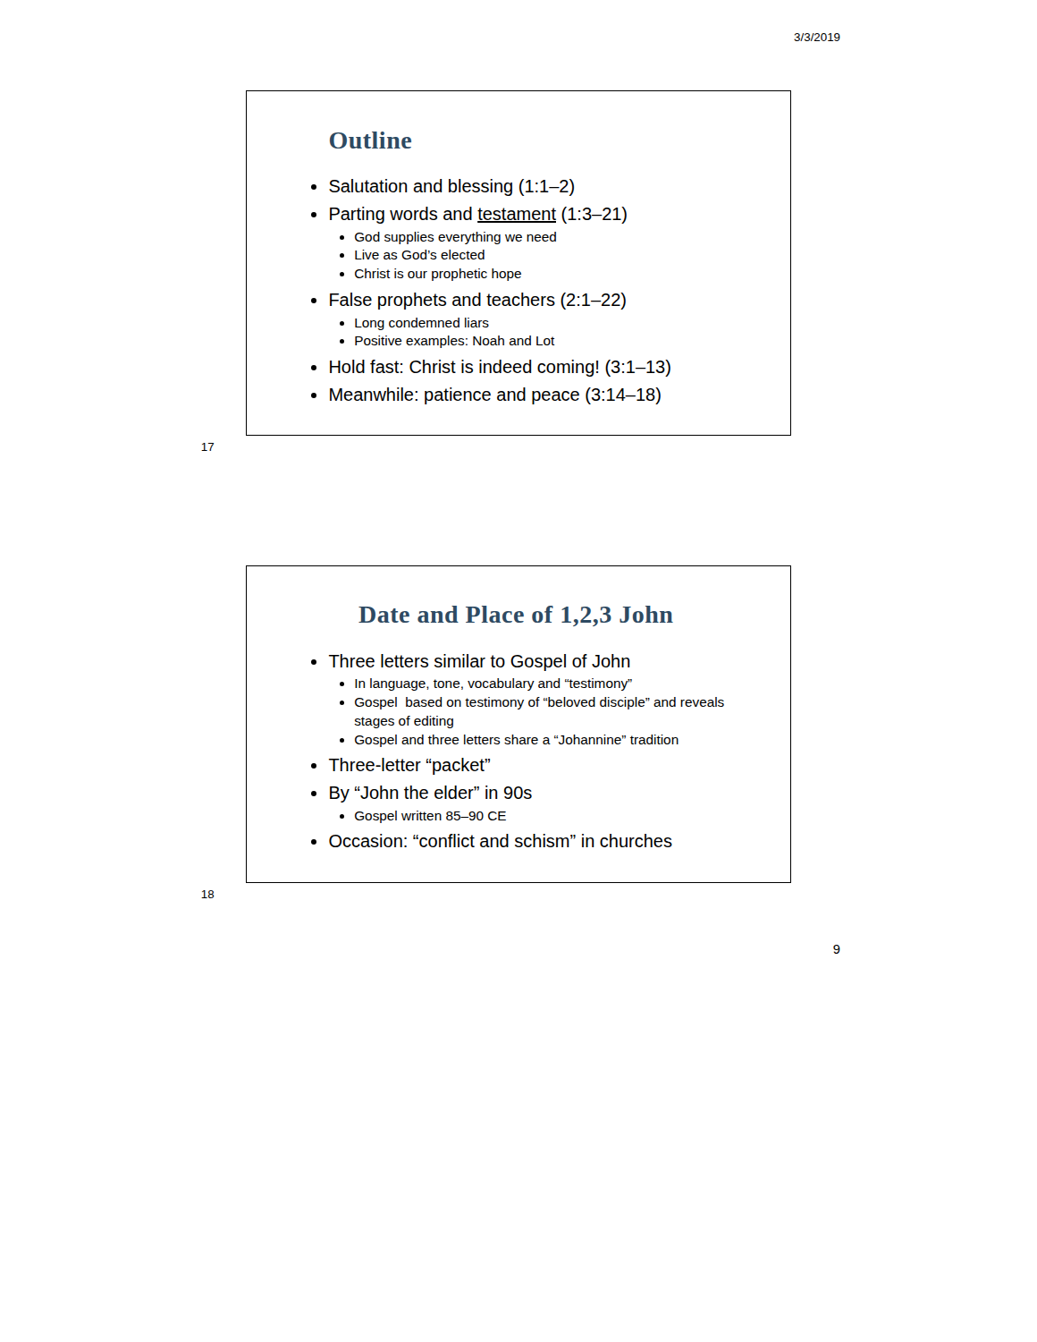3/3/2019
Outline
Salutation and blessing (1:1–2)
Parting words and testament (1:3–21)
God supplies everything we need
Live as God’s elected
Christ is our prophetic hope
False prophets and teachers (2:1–22)
Long condemned liars
Positive examples: Noah and Lot
Hold fast: Christ is indeed coming! (3:1–13)
Meanwhile: patience and peace (3:14–18)
17
Date and Place of 1,2,3 John
Three letters similar to Gospel of John
In language, tone, vocabulary and “testimony”
Gospel based on testimony of “beloved disciple” and reveals stages of editing
Gospel and three letters share a “Johannine” tradition
Three-letter “packet”
By “John the elder” in 90s
Gospel written 85–90 CE
Occasion: “conflict and schism” in churches
18
9